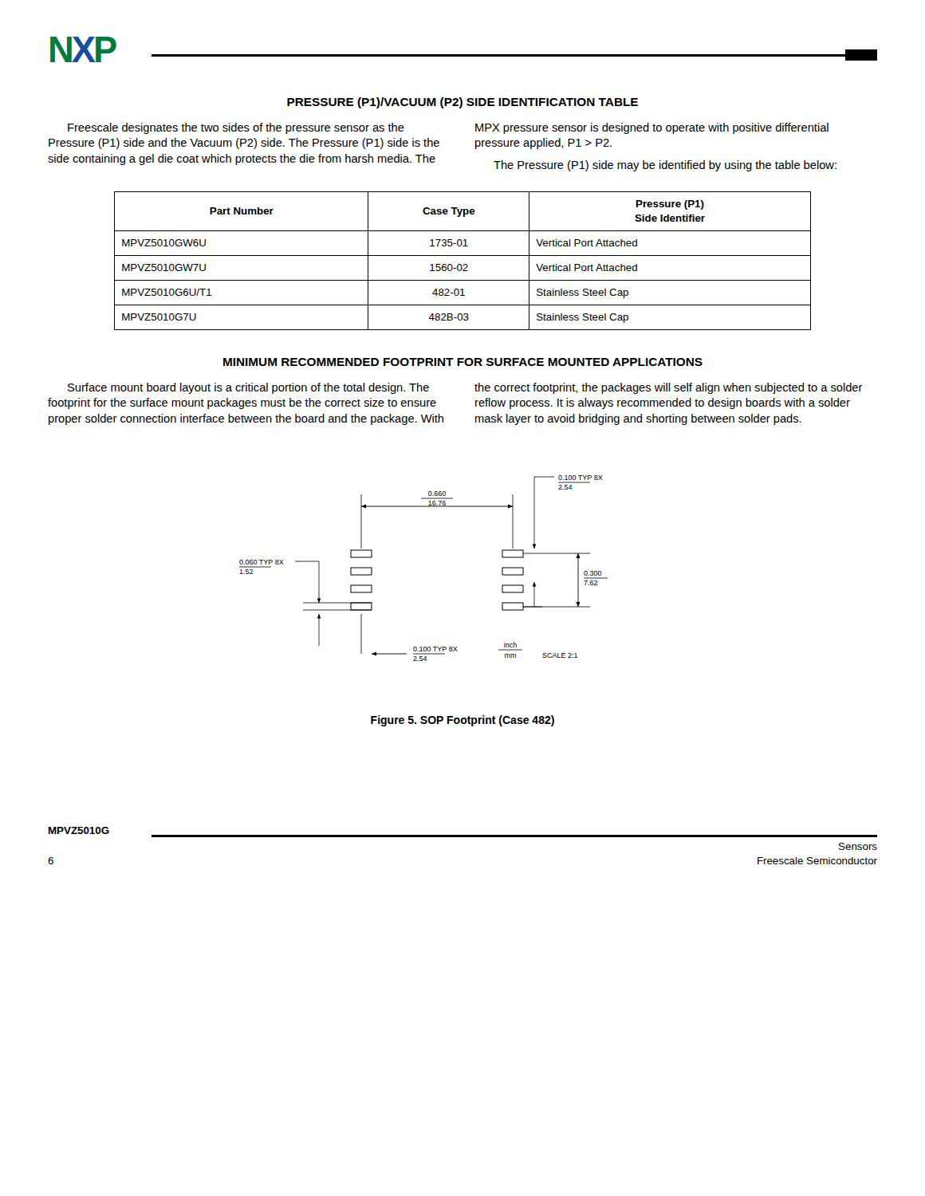NXP
PRESSURE (P1)/VACUUM (P2) SIDE IDENTIFICATION TABLE
Freescale designates the two sides of the pressure sensor as the Pressure (P1) side and the Vacuum (P2) side. The Pressure (P1) side is the side containing a gel die coat which protects the die from harsh media. The MPX pressure sensor is designed to operate with positive differential pressure applied, P1 > P2.
The Pressure (P1) side may be identified by using the table below:
| Part Number | Case Type | Pressure (P1) Side Identifier |
| --- | --- | --- |
| MPVZ5010GW6U | 1735-01 | Vertical Port Attached |
| MPVZ5010GW7U | 1560-02 | Vertical Port Attached |
| MPVZ5010G6U/T1 | 482-01 | Stainless Steel Cap |
| MPVZ5010G7U | 482B-03 | Stainless Steel Cap |
MINIMUM RECOMMENDED FOOTPRINT FOR SURFACE MOUNTED APPLICATIONS
Surface mount board layout is a critical portion of the total design. The footprint for the surface mount packages must be the correct size to ensure proper solder connection interface between the board and the package. With the correct footprint, the packages will self align when subjected to a solder reflow process. It is always recommended to design boards with a solder mask layer to avoid bridging and shorting between solder pads.
0.660 16.76 0.100 TYP 8X 2.54 0.060 TYP 8X 1.52 0.100 TYP 8X 2.54 0.300 7.62 inch mm SCALE 2:1
Figure 5. SOP Footprint (Case 482)
MPVZ5010G
6
Sensors
Freescale Semiconductor